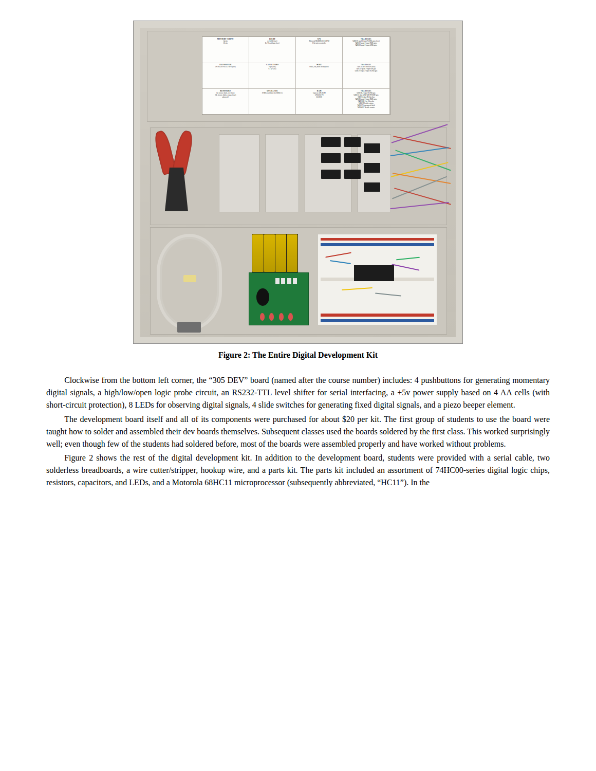MYSTERY CHIPS!14-pin
16-pin
LIGHTred LED (four)
Ex 70 mA lamp (two)
CPUMotorola MC68HC11E1CFN2
8-bit microcontroller
74xx LOGIC74HC00 quad 2-input NAND gates (two)
74HC02 quad 2-input NOR gates
74HC08 quad 2-input AND gates
TRANSISTOR2N7004 or PN2222 NPN (two)
CAPACITORS10µF (one)
0.1 µF (six)
WIREwhite, red, black hookup wire
74xx LOGIC74HC04 hex inverters (two)
74HC32 quad 2-input OR gate
74HC10 triple 3-input NAND gate
RESISTORS1k, brown, black, red (four)
10k, brown, black, orange (four)
photocell
OSCILLATE8 MHz oscillator (for 68HC11)
RAMCypress 32K RAM
CY62256-70
JC12000
74xx LOGIC74HC86 4-input NAND gate
74HC51 dual AND-OR-INVERT gate
74HC74 dual JK flip flop
74HC86 quad 2-input XOR gates
74HC138 3-to-8 decoder
74HC595 shift register
74HC573 transparent latch
74HC4017 decade counter
Figure 2: The Entire Digital Development Kit
Clockwise from the bottom left corner, the “305 DEV” board (named after the course number) includes: 4 pushbuttons for generating momentary digital signals, a high/low/open logic probe circuit, an RS232-TTL level shifter for serial interfacing, a +5v power supply based on 4 AA cells (with short-circuit protection), 8 LEDs for observing digital signals, 4 slide switches for generating fixed digital signals, and a piezo beeper element.
The development board itself and all of its components were purchased for about $20 per kit. The first group of students to use the board were taught how to solder and assembled their dev boards themselves. Subsequent classes used the boards soldered by the first class. This worked surprisingly well; even though few of the students had soldered before, most of the boards were assembled properly and have worked without problems.
Figure 2 shows the rest of the digital development kit. In addition to the development board, students were provided with a serial cable, two solderless breadboards, a wire cutter/stripper, hookup wire, and a parts kit. The parts kit included an assortment of 74HC00-series digital logic chips, resistors, capacitors, and LEDs, and a Motorola 68HC11 microprocessor (subsequently abbreviated, “HC11”). In the